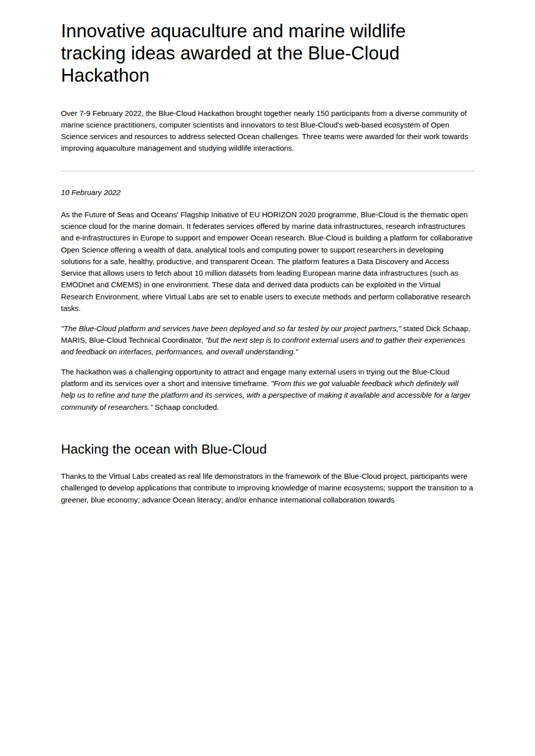Innovative aquaculture and marine wildlife tracking ideas awarded at the Blue-Cloud Hackathon
Over 7-9 February 2022, the Blue-Cloud Hackathon brought together nearly 150 participants from a diverse community of marine science practitioners, computer scientists and innovators to test Blue-Cloud's web-based ecosystem of Open Science services and resources to address selected Ocean challenges. Three teams were awarded for their work towards improving aquaculture management and studying wildlife interactions.
10 February 2022
As the Future of Seas and Oceans' Flagship Initiative of EU HORIZON 2020 programme, Blue-Cloud is the thematic open science cloud for the marine domain. It federates services offered by marine data infrastructures, research infrastructures and e-infrastructures in Europe to support and empower Ocean research. Blue-Cloud is building a platform for collaborative Open Science offering a wealth of data, analytical tools and computing power to support researchers in developing solutions for a safe, healthy, productive, and transparent Ocean. The platform features a Data Discovery and Access Service that allows users to fetch about 10 million datasets from leading European marine data infrastructures (such as EMODnet and CMEMS) in one environment. These data and derived data products can be exploited in the Virtual Research Environment, where Virtual Labs are set to enable users to execute methods and perform collaborative research tasks.
"The Blue-Cloud platform and services have been deployed and so far tested by our project partners," stated Dick Schaap, MARIS, Blue-Cloud Technical Coordinator, "but the next step is to confront external users and to gather their experiences and feedback on interfaces, performances, and overall understanding."
The hackathon was a challenging opportunity to attract and engage many external users in trying out the Blue-Cloud platform and its services over a short and intensive timeframe. "From this we got valuable feedback which definitely will help us to refine and tune the platform and its services, with a perspective of making it available and accessible for a larger community of researchers." Schaap concluded.
Hacking the ocean with Blue-Cloud
Thanks to the Virtual Labs created as real life demonstrators in the framework of the Blue-Cloud project, participants were challenged to develop applications that contribute to improving knowledge of marine ecosystems; support the transition to a greener, blue economy; advance Ocean literacy; and/or enhance international collaboration towards